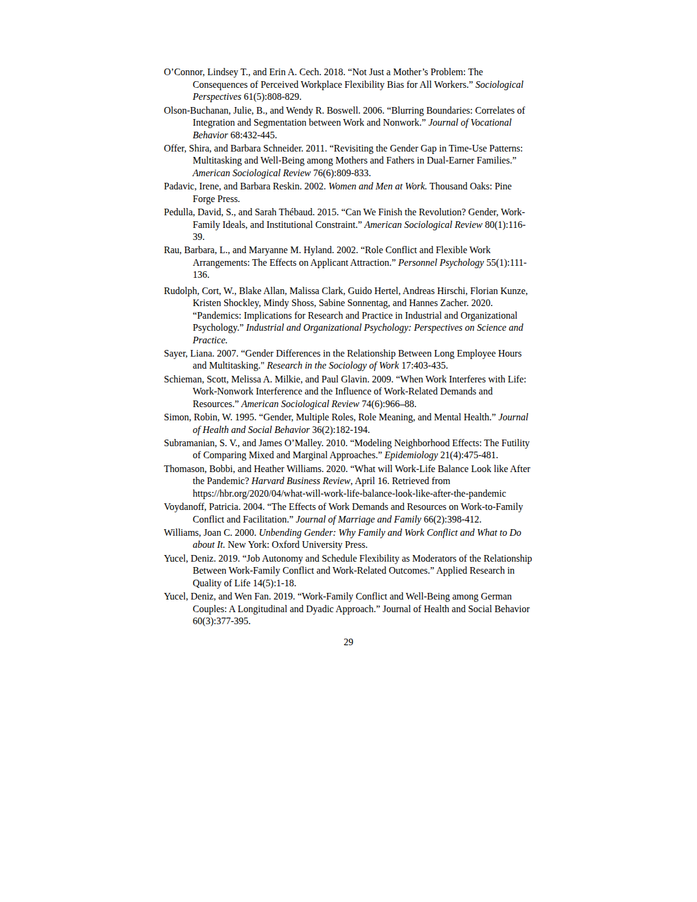O’Connor, Lindsey T., and Erin A. Cech. 2018. “Not Just a Mother’s Problem: The Consequences of Perceived Workplace Flexibility Bias for All Workers.” Sociological Perspectives 61(5):808-829.
Olson-Buchanan, Julie, B., and Wendy R. Boswell. 2006. “Blurring Boundaries: Correlates of Integration and Segmentation between Work and Nonwork.” Journal of Vocational Behavior 68:432-445.
Offer, Shira, and Barbara Schneider. 2011. “Revisiting the Gender Gap in Time-Use Patterns: Multitasking and Well-Being among Mothers and Fathers in Dual-Earner Families.” American Sociological Review 76(6):809-833.
Padavic, Irene, and Barbara Reskin. 2002. Women and Men at Work. Thousand Oaks: Pine Forge Press.
Pedulla, David, S., and Sarah Thébaud. 2015. “Can We Finish the Revolution? Gender, Work-Family Ideals, and Institutional Constraint.” American Sociological Review 80(1):116-39.
Rau, Barbara, L., and Maryanne M. Hyland. 2002. “Role Conflict and Flexible Work Arrangements: The Effects on Applicant Attraction.” Personnel Psychology 55(1):111-136.
Rudolph, Cort, W., Blake Allan, Malissa Clark, Guido Hertel, Andreas Hirschi, Florian Kunze, Kristen Shockley, Mindy Shoss, Sabine Sonnentag, and Hannes Zacher. 2020. “Pandemics: Implications for Research and Practice in Industrial and Organizational Psychology.” Industrial and Organizational Psychology: Perspectives on Science and Practice.
Sayer, Liana. 2007. “Gender Differences in the Relationship Between Long Employee Hours and Multitasking." Research in the Sociology of Work 17:403-435.
Schieman, Scott, Melissa A. Milkie, and Paul Glavin. 2009. “When Work Interferes with Life: Work-Nonwork Interference and the Influence of Work-Related Demands and Resources.” American Sociological Review 74(6):966–88.
Simon, Robin, W. 1995. “Gender, Multiple Roles, Role Meaning, and Mental Health.” Journal of Health and Social Behavior 36(2):182-194.
Subramanian, S. V., and James O’Malley. 2010. “Modeling Neighborhood Effects: The Futility of Comparing Mixed and Marginal Approaches.” Epidemiology 21(4):475-481.
Thomason, Bobbi, and Heather Williams. 2020. “What will Work-Life Balance Look like After the Pandemic? Harvard Business Review, April 16. Retrieved from https://hbr.org/2020/04/what-will-work-life-balance-look-like-after-the-pandemic
Voydanoff, Patricia. 2004. “The Effects of Work Demands and Resources on Work-to-Family Conflict and Facilitation.” Journal of Marriage and Family 66(2):398-412.
Williams, Joan C. 2000. Unbending Gender: Why Family and Work Conflict and What to Do about It. New York: Oxford University Press.
Yucel, Deniz. 2019. “Job Autonomy and Schedule Flexibility as Moderators of the Relationship Between Work-Family Conflict and Work-Related Outcomes.” Applied Research in Quality of Life 14(5):1-18.
Yucel, Deniz, and Wen Fan. 2019. “Work-Family Conflict and Well-Being among German Couples: A Longitudinal and Dyadic Approach.” Journal of Health and Social Behavior 60(3):377-395.
29